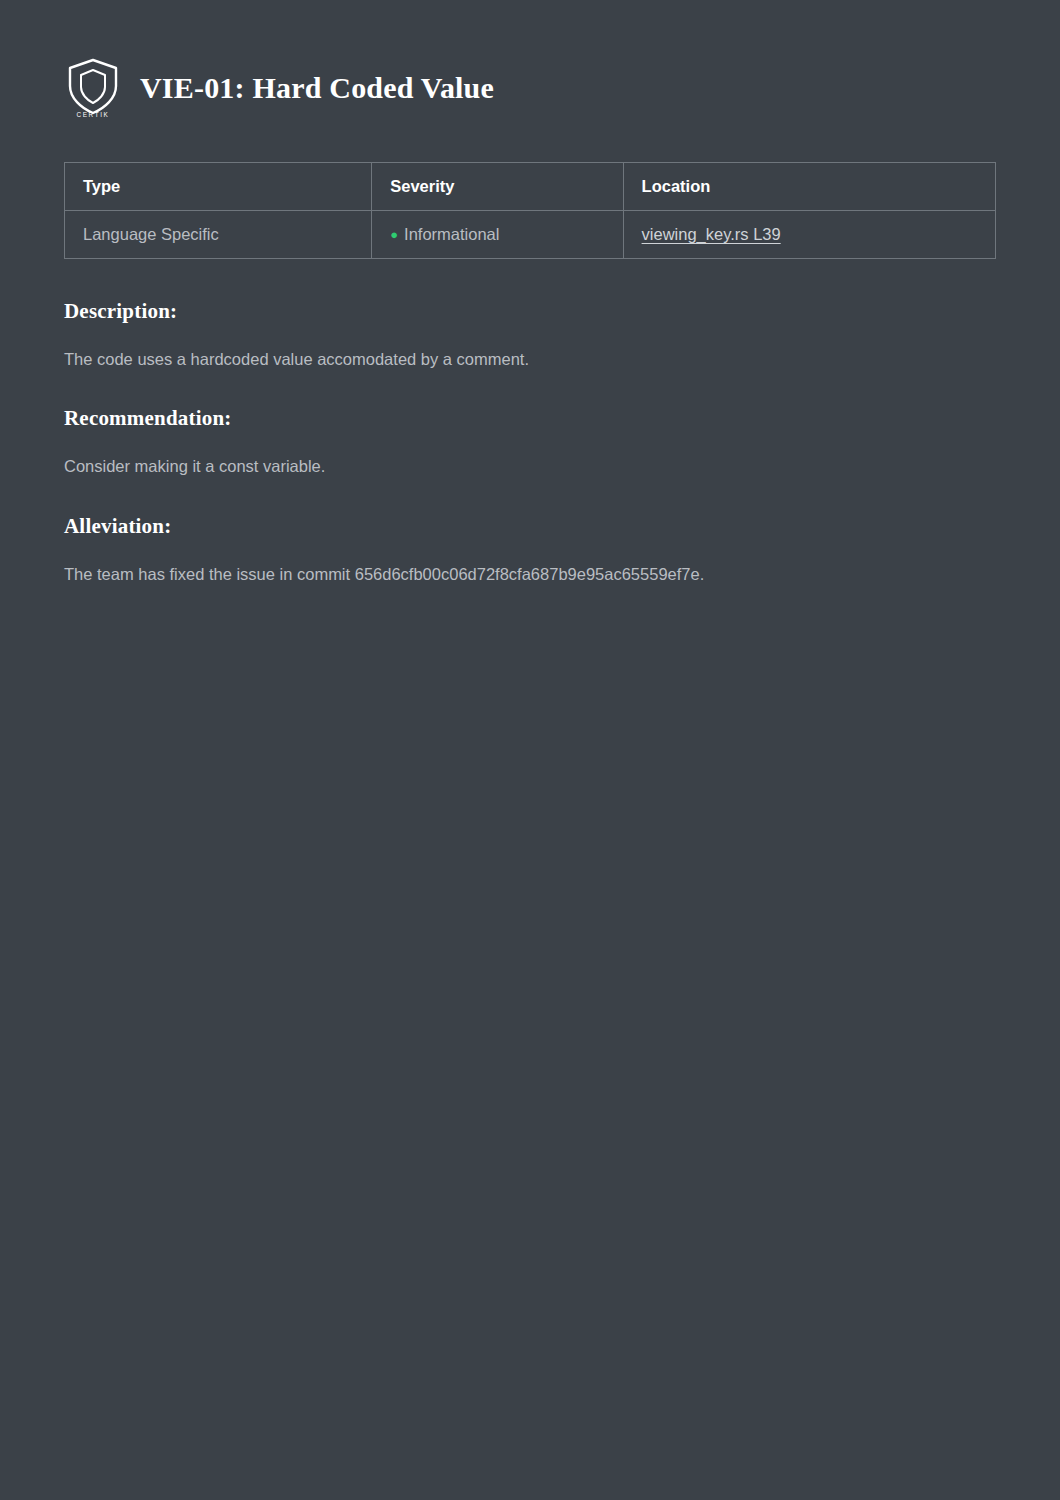CERTIK
VIE-01: Hard Coded Value
| Type | Severity | Location |
| --- | --- | --- |
| Language Specific | ● Informational | viewing_key.rs L39 |
Description:
The code uses a hardcoded value accomodated by a comment.
Recommendation:
Consider making it a const variable.
Alleviation:
The team has fixed the issue in commit 656d6cfb00c06d72f8cfa687b9e95ac65559ef7e.